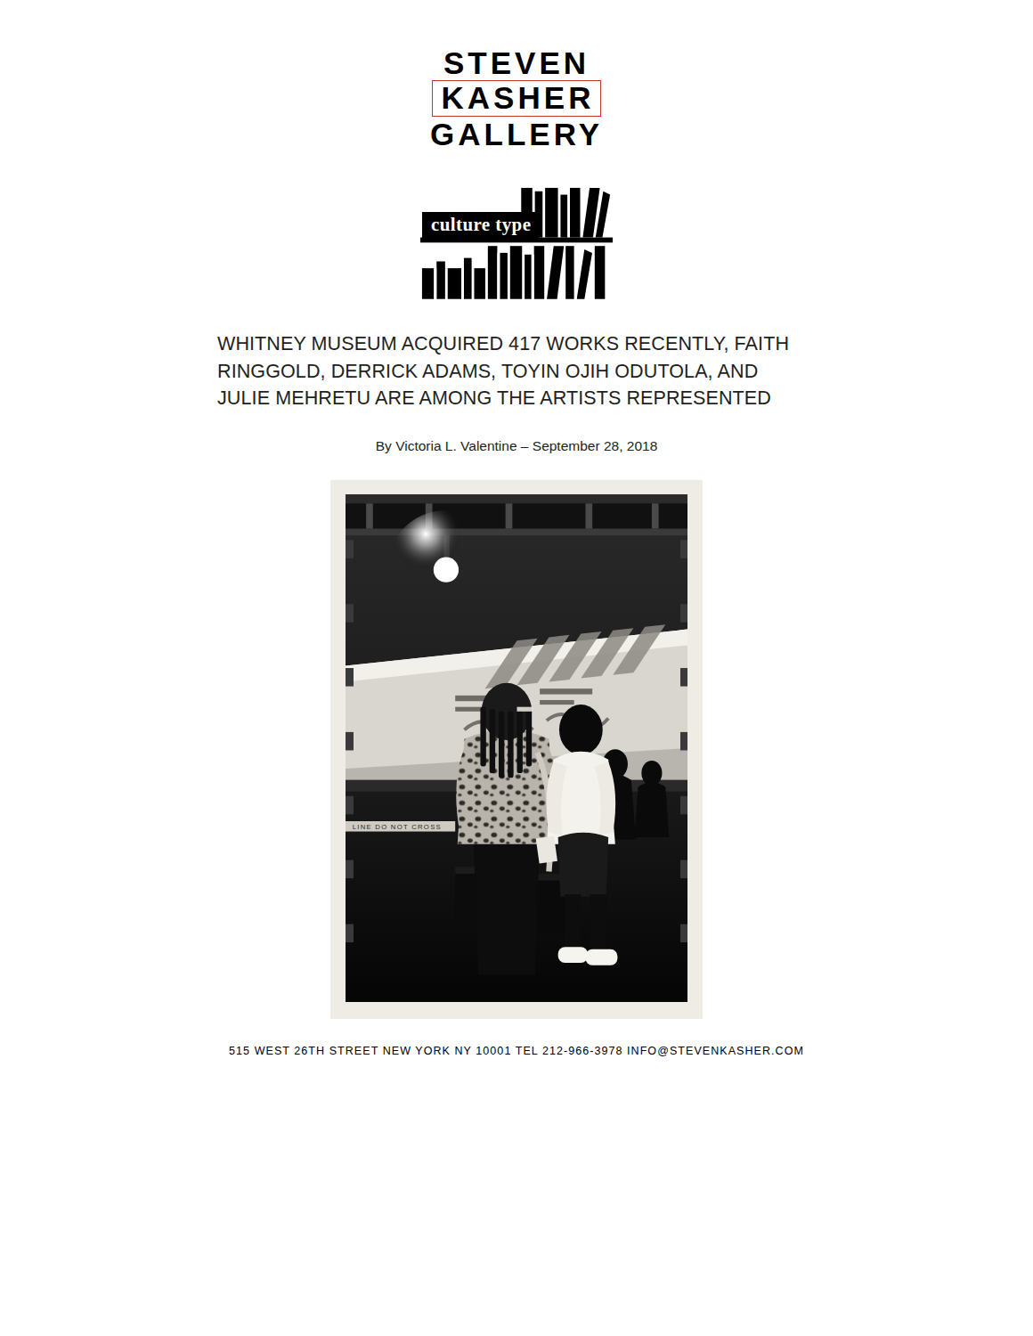STEVEN KASHER GALLERY
culture type
WHITNEY MUSEUM ACQUIRED 417 WORKS RECENTLY, FAITH RINGGOLD, DERRICK ADAMS, TOYIN OJIH ODUTOLA, AND JULIE MEHRETU ARE AMONG THE ARTISTS REPRESENTED
By Victoria L. Valentine – September 28, 2018
LINE DO NOT CROSS
515 WEST 26TH STREET NEW YORK NY 10001 TEL 212-966-3978 INFO@STEVENKASHER.COM